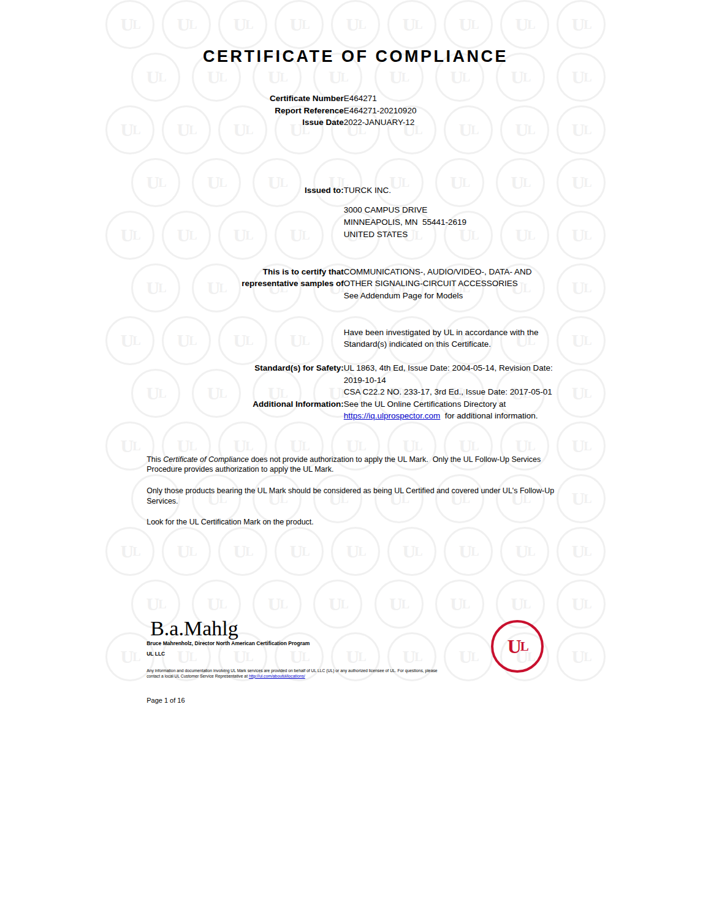UL
UL
UL
UL
UL
UL
UL
UL
UL
UL
UL
UL
UL
UL
UL
UL
UL
UL
UL
UL
UL
UL
UL
UL
UL
UL
UL
UL
UL
UL
UL
UL
UL
UL
UL
UL
UL
UL
UL
UL
UL
UL
UL
UL
UL
UL
UL
UL
UL
UL
UL
UL
UL
UL
UL
UL
UL
UL
UL
UL
UL
UL
UL
UL
UL
UL
UL
UL
UL
UL
UL
UL
UL
UL
UL
UL
UL
UL
UL
UL
UL
UL
UL
UL
UL
UL
UL
UL
UL
UL
UL
UL
UL
UL
UL
UL
UL
UL
UL
UL
UL
UL
UL
UL
UL
UL
UL
UL
UL
UL
UL
CERTIFICATE OF COMPLIANCE
| Certificate Number | E464271 |
| Report Reference | E464271-20210920 |
| Issue Date | 2022-JANUARY-12 |
| Issued to: | TURCK INC. 3000 CAMPUS DRIVE MINNEAPOLIS, MN 55441-2619 UNITED STATES |
| This is to certify that representative samples of | COMMUNICATIONS-, AUDIO/VIDEO-, DATA- AND OTHER SIGNALING-CIRCUIT ACCESSORIES See Addendum Page for Models |
| | Have been investigated by UL in accordance with the Standard(s) indicated on this Certificate. |
| Standard(s) for Safety: | UL 1863, 4th Ed, Issue Date: 2004-05-14, Revision Date: 2019-10-14 CSA C22.2 NO. 233-17, 3rd Ed., Issue Date: 2017-05-01 |
| Additional Information: | See the UL Online Certifications Directory at https://iq.ulprospector.com for additional information. |
This Certificate of Compliance does not provide authorization to apply the UL Mark. Only the UL Follow-Up Services Procedure provides authorization to apply the UL Mark.
Only those products bearing the UL Mark should be considered as being UL Certified and covered under UL's Follow-Up Services.
Look for the UL Certification Mark on the product.
B.a.Mahlg
Bruce Mahrenholz, Director North American Certification Program
UL LLC
Any information and documentation involving UL Mark services are provided on behalf of UL LLC (UL) or any authorized licensee of UL. For questions, please contact a local UL Customer Service Representative at http://ul.com/aboutul/locations/
UL
Page 1 of 16